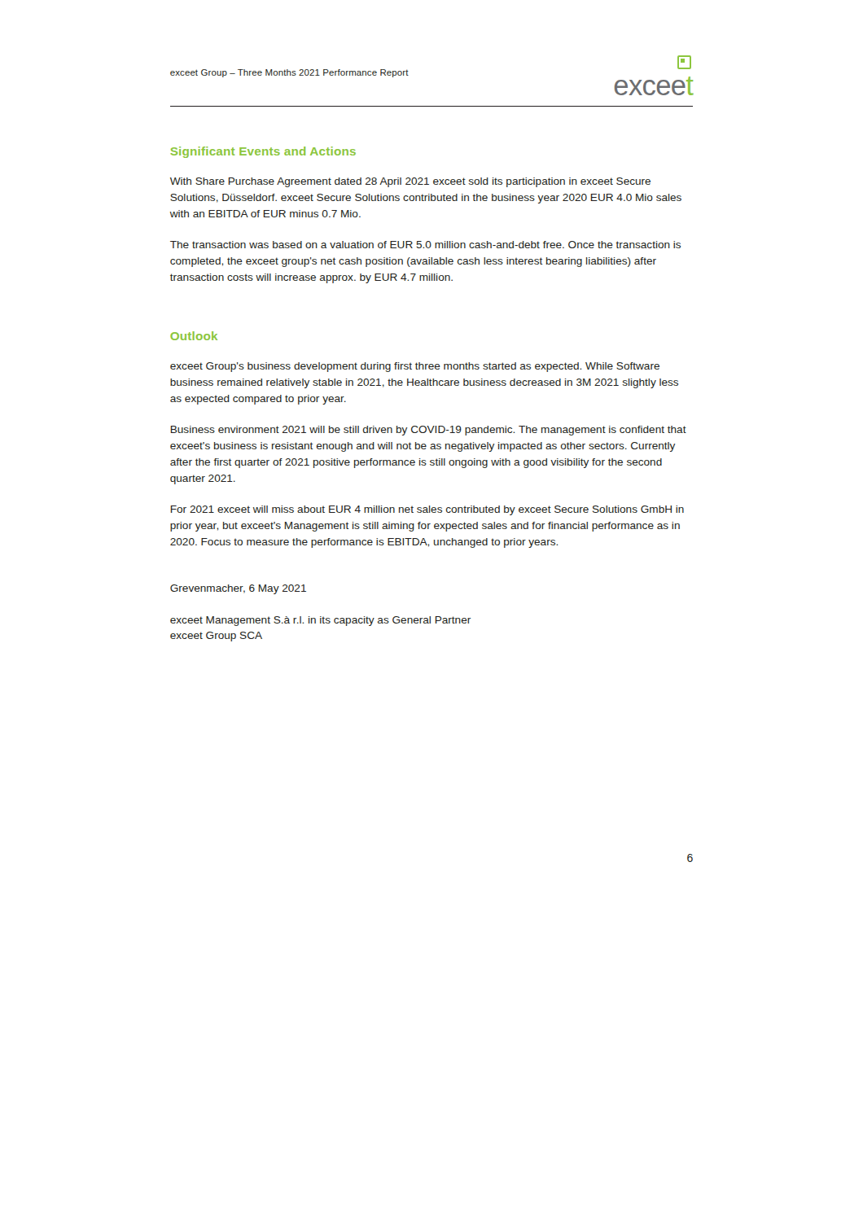exceet Group – Three Months 2021 Performance Report
exceet
Significant Events and Actions
With Share Purchase Agreement dated 28 April 2021 exceet sold its participation in exceet Secure Solutions, Düsseldorf. exceet Secure Solutions contributed in the business year 2020 EUR 4.0 Mio sales with an EBITDA of EUR minus 0.7 Mio.
The transaction was based on a valuation of EUR 5.0 million cash-and-debt free. Once the transaction is completed, the exceet group's net cash position (available cash less interest bearing liabilities) after transaction costs will increase approx. by EUR 4.7 million.
Outlook
exceet Group's business development during first three months started as expected. While Software business remained relatively stable in 2021, the Healthcare business decreased in 3M 2021 slightly less as expected compared to prior year.
Business environment 2021 will be still driven by COVID-19 pandemic. The management is confident that exceet's business is resistant enough and will not be as negatively impacted as other sectors. Currently after the first quarter of 2021 positive performance is still ongoing with a good visibility for the second quarter 2021.
For 2021 exceet will miss about EUR 4 million net sales contributed by exceet Secure Solutions GmbH in prior year, but exceet's Management is still aiming for expected sales and for financial performance as in 2020. Focus to measure the performance is EBITDA, unchanged to prior years.
Grevenmacher, 6 May 2021
exceet Management S.à r.l. in its capacity as General Partner
exceet Group SCA
6